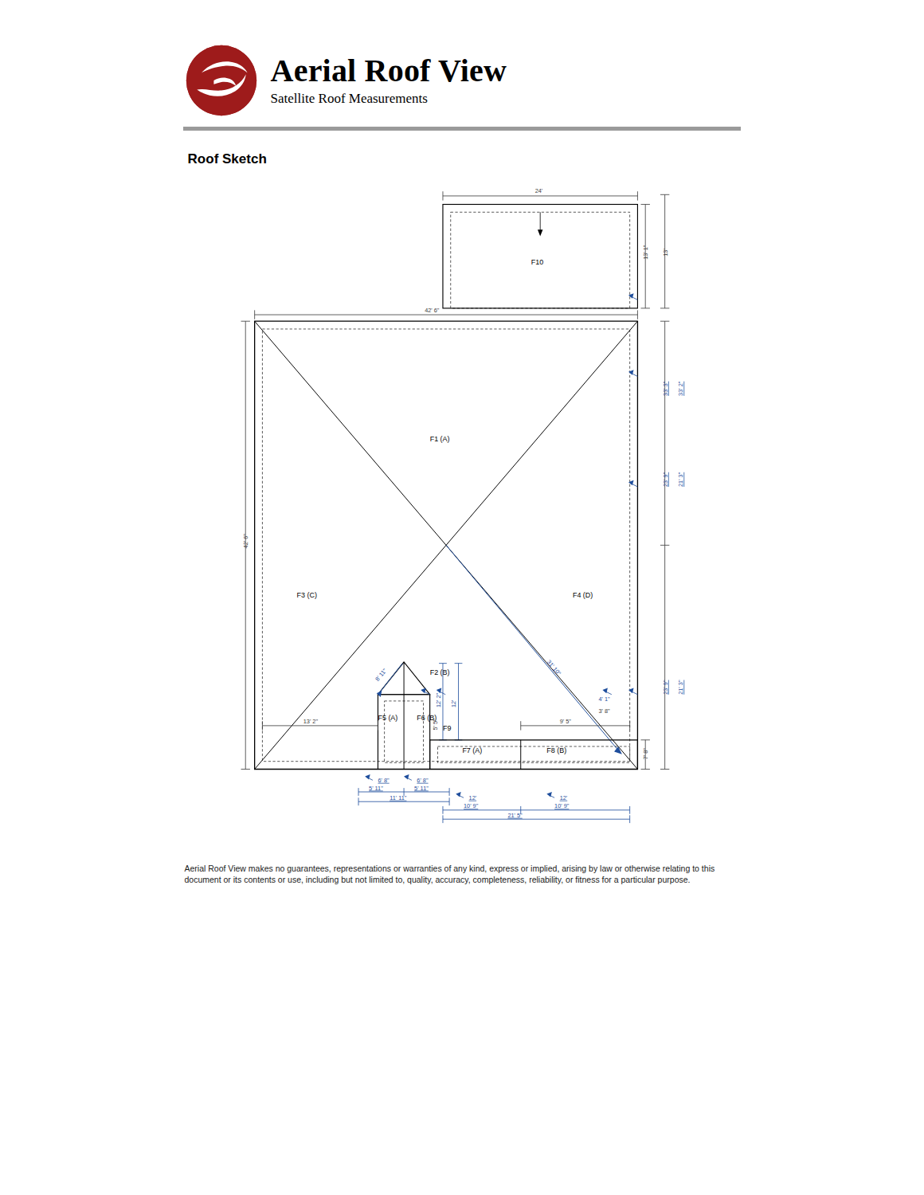Aerial Roof View
Satellite Roof Measurements
Roof Sketch
24' F10 13' 1" 13' 42' 6" 31' 10" F1 (A) F3 (C) F4 (D) F2 (B) 42' 6" 33' 3" 33' 2" 23' 9" 21' 3" 23' 9" 21' 3" 8' 11" 12' 2" 12' F5 (A) F6 (B) F9 F7 (A) F8 (B) 13' 2" 9' 5" 7' 8" 4' 1" 3' 8" 6' 8" 6' 8" 5' 11" 5' 11" 11' 11" 12' 12' 10' 9" 10' 9" 21' 5" 5' 5"
Aerial Roof View makes no guarantees, representations or warranties of any kind, express or implied, arising by law or otherwise relating to this document or its contents or use, including but not limited to, quality, accuracy, completeness, reliability, or fitness for a particular purpose.